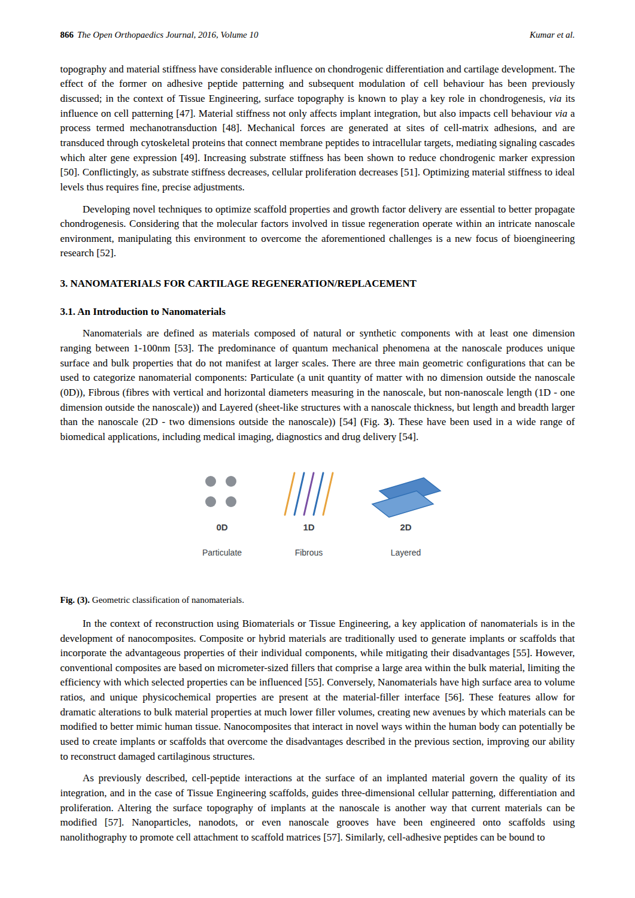866 The Open Orthopaedics Journal, 2016, Volume 10
Kumar et al.
topography and material stiffness have considerable influence on chondrogenic differentiation and cartilage development. The effect of the former on adhesive peptide patterning and subsequent modulation of cell behaviour has been previously discussed; in the context of Tissue Engineering, surface topography is known to play a key role in chondrogenesis, via its influence on cell patterning [47]. Material stiffness not only affects implant integration, but also impacts cell behaviour via a process termed mechanotransduction [48]. Mechanical forces are generated at sites of cell-matrix adhesions, and are transduced through cytoskeletal proteins that connect membrane peptides to intracellular targets, mediating signaling cascades which alter gene expression [49]. Increasing substrate stiffness has been shown to reduce chondrogenic marker expression [50]. Conflictingly, as substrate stiffness decreases, cellular proliferation decreases [51]. Optimizing material stiffness to ideal levels thus requires fine, precise adjustments.
Developing novel techniques to optimize scaffold properties and growth factor delivery are essential to better propagate chondrogenesis. Considering that the molecular factors involved in tissue regeneration operate within an intricate nanoscale environment, manipulating this environment to overcome the aforementioned challenges is a new focus of bioengineering research [52].
3. Nanomaterials for Cartilage Regeneration/Replacement
3.1. An Introduction to Nanomaterials
Nanomaterials are defined as materials composed of natural or synthetic components with at least one dimension ranging between 1-100nm [53]. The predominance of quantum mechanical phenomena at the nanoscale produces unique surface and bulk properties that do not manifest at larger scales. There are three main geometric configurations that can be used to categorize nanomaterial components: Particulate (a unit quantity of matter with no dimension outside the nanoscale (0D)), Fibrous (fibres with vertical and horizontal diameters measuring in the nanoscale, but non-nanoscale length (1D - one dimension outside the nanoscale)) and Layered (sheet-like structures with a nanoscale thickness, but length and breadth larger than the nanoscale (2D - two dimensions outside the nanoscale)) [54] (Fig. 3). These have been used in a wide range of biomedical applications, including medical imaging, diagnostics and drug delivery [54].
0D Particulate 1D Fibrous 2D Layered
Fig. (3). Geometric classification of nanomaterials.
In the context of reconstruction using Biomaterials or Tissue Engineering, a key application of nanomaterials is in the development of nanocomposites. Composite or hybrid materials are traditionally used to generate implants or scaffolds that incorporate the advantageous properties of their individual components, while mitigating their disadvantages [55]. However, conventional composites are based on micrometer-sized fillers that comprise a large area within the bulk material, limiting the efficiency with which selected properties can be influenced [55]. Conversely, Nanomaterials have high surface area to volume ratios, and unique physicochemical properties are present at the material-filler interface [56]. These features allow for dramatic alterations to bulk material properties at much lower filler volumes, creating new avenues by which materials can be modified to better mimic human tissue. Nanocomposites that interact in novel ways within the human body can potentially be used to create implants or scaffolds that overcome the disadvantages described in the previous section, improving our ability to reconstruct damaged cartilaginous structures.
As previously described, cell-peptide interactions at the surface of an implanted material govern the quality of its integration, and in the case of Tissue Engineering scaffolds, guides three-dimensional cellular patterning, differentiation and proliferation. Altering the surface topography of implants at the nanoscale is another way that current materials can be modified [57]. Nanoparticles, nanodots, or even nanoscale grooves have been engineered onto scaffolds using nanolithography to promote cell attachment to scaffold matrices [57]. Similarly, cell-adhesive peptides can be bound to